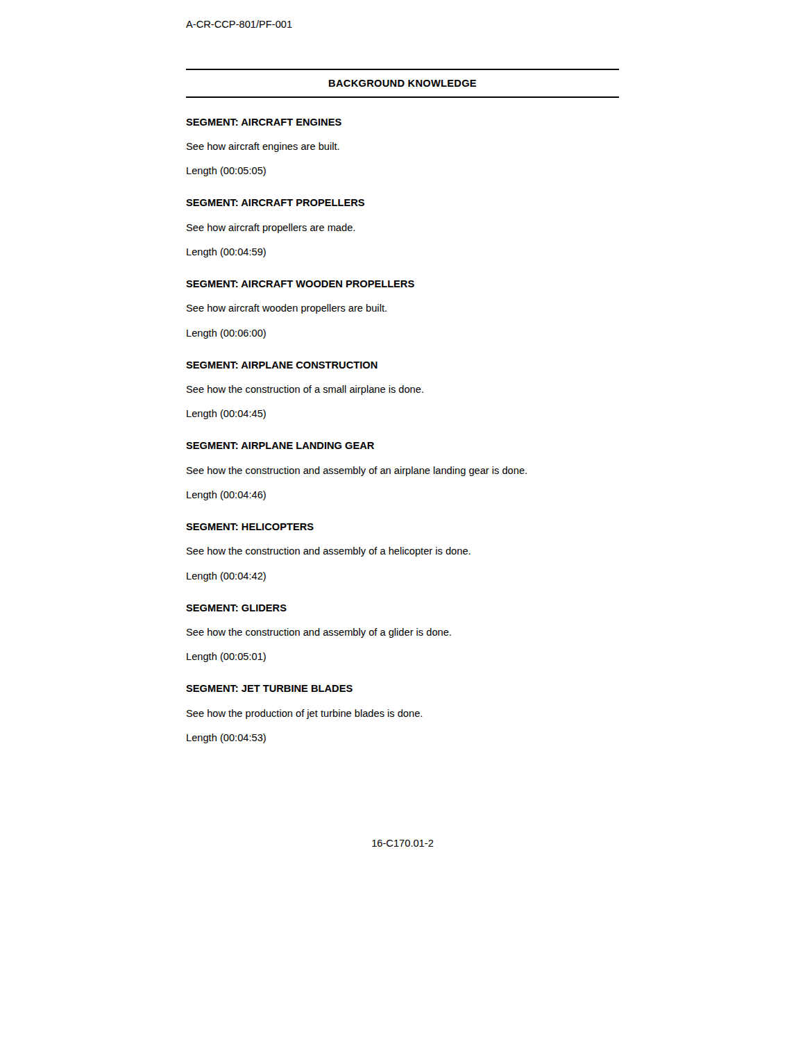A-CR-CCP-801/PF-001
BACKGROUND KNOWLEDGE
SEGMENT: AIRCRAFT ENGINES
See how aircraft engines are built.
Length (00:05:05)
SEGMENT: AIRCRAFT PROPELLERS
See how aircraft propellers are made.
Length (00:04:59)
SEGMENT: AIRCRAFT WOODEN PROPELLERS
See how aircraft wooden propellers are built.
Length (00:06:00)
SEGMENT: AIRPLANE CONSTRUCTION
See how the construction of a small airplane is done.
Length (00:04:45)
SEGMENT: AIRPLANE LANDING GEAR
See how the construction and assembly of an airplane landing gear is done.
Length (00:04:46)
SEGMENT: HELICOPTERS
See how the construction and assembly of a helicopter is done.
Length (00:04:42)
SEGMENT: GLIDERS
See how the construction and assembly of a glider is done.
Length (00:05:01)
SEGMENT: JET TURBINE BLADES
See how the production of jet turbine blades is done.
Length (00:04:53)
16-C170.01-2